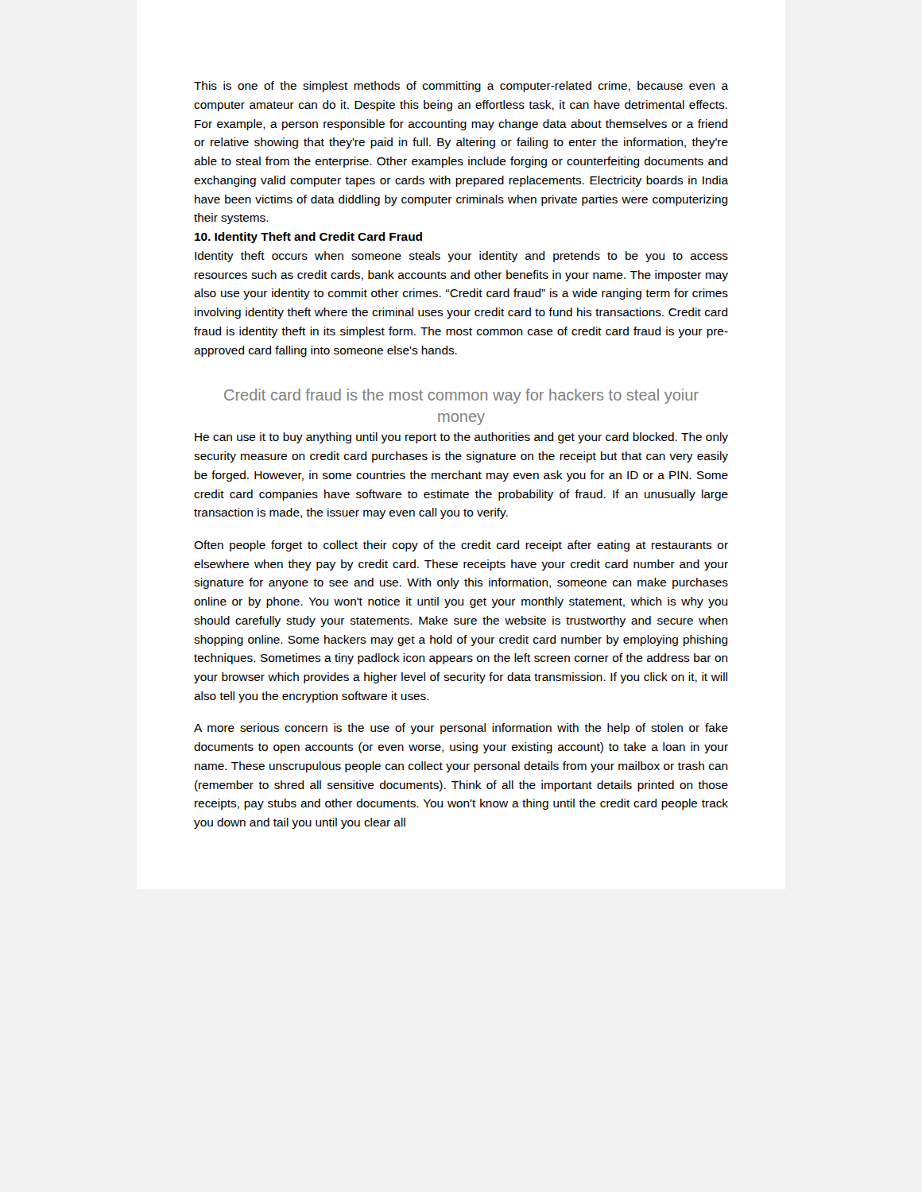This is one of the simplest methods of committing a computer-related crime, because even a computer amateur can do it. Despite this being an effortless task, it can have detrimental effects. For example, a person responsible for accounting may change data about themselves or a friend or relative showing that they're paid in full. By altering or failing to enter the information, they're able to steal from the enterprise. Other examples include forging or counterfeiting documents and exchanging valid computer tapes or cards with prepared replacements. Electricity boards in India have been victims of data diddling by computer criminals when private parties were computerizing their systems.
10. Identity Theft and Credit Card Fraud
Identity theft occurs when someone steals your identity and pretends to be you to access resources such as credit cards, bank accounts and other benefits in your name. The imposter may also use your identity to commit other crimes. “Credit card fraud” is a wide ranging term for crimes involving identity theft where the criminal uses your credit card to fund his transactions. Credit card fraud is identity theft in its simplest form. The most common case of credit card fraud is your pre-approved card falling into someone else's hands.
Credit card fraud is the most common way for hackers to steal yoiur money
He can use it to buy anything until you report to the authorities and get your card blocked. The only security measure on credit card purchases is the signature on the receipt but that can very easily be forged. However, in some countries the merchant may even ask you for an ID or a PIN. Some credit card companies have software to estimate the probability of fraud. If an unusually large transaction is made, the issuer may even call you to verify.
Often people forget to collect their copy of the credit card receipt after eating at restaurants or elsewhere when they pay by credit card. These receipts have your credit card number and your signature for anyone to see and use. With only this information, someone can make purchases online or by phone. You won't notice it until you get your monthly statement, which is why you should carefully study your statements. Make sure the website is trustworthy and secure when shopping online. Some hackers may get a hold of your credit card number by employing phishing techniques. Sometimes a tiny padlock icon appears on the left screen corner of the address bar on your browser which provides a higher level of security for data transmission. If you click on it, it will also tell you the encryption software it uses.
A more serious concern is the use of your personal information with the help of stolen or fake documents to open accounts (or even worse, using your existing account) to take a loan in your name. These unscrupulous people can collect your personal details from your mailbox or trash can (remember to shred all sensitive documents). Think of all the important details printed on those receipts, pay stubs and other documents. You won't know a thing until the credit card people track you down and tail you until you clear all